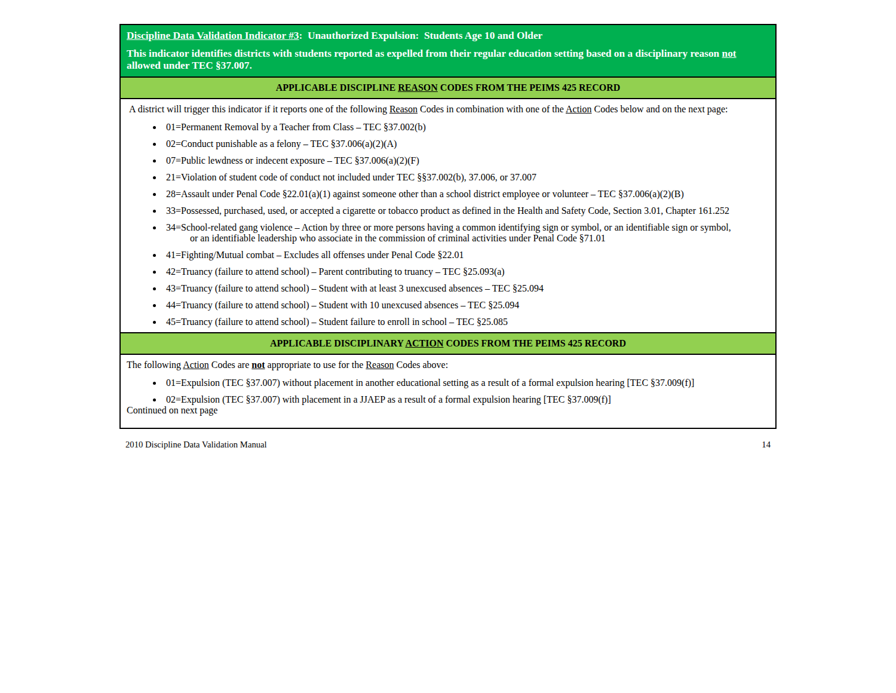| Discipline Data Validation Indicator #3 : Unauthorized Expulsion: Students Age 10 and Older This indicator identifies districts with students reported as expelled from their regular education setting based on a disciplinary reason not allowed under TEC §37.007. |
| APPLICABLE DISCIPLINE REASON CODES FROM THE PEIMS 425 RECORD |
| A district will trigger this indicator if it reports one of the following Reason Codes in combination with one of the Action Codes below and on the next page: 01=Permanent Removal by a Teacher from Class – TEC §37.002(b) 02=Conduct punishable as a felony – TEC §37.006(a)(2)(A) 07=Public lewdness or indecent exposure – TEC §37.006(a)(2)(F) 21=Violation of student code of conduct not included under TEC §§37.002(b), 37.006, or 37.007 28=Assault under Penal Code §22.01(a)(1) against someone other than a school district employee or volunteer – TEC §37.006(a)(2)(B) 33=Possessed, purchased, used, or accepted a cigarette or tobacco product as defined in the Health and Safety Code, Section 3.01, Chapter 161.252 34=School-related gang violence – Action by three or more persons having a common identifying sign or symbol, or an identifiable sign or symbol, or an identifiable leadership who associate in the commission of criminal activities under Penal Code §71.01 41=Fighting/Mutual combat – Excludes all offenses under Penal Code §22.01 42=Truancy (failure to attend school) – Parent contributing to truancy – TEC §25.093(a) 43=Truancy (failure to attend school) – Student with at least 3 unexcused absences – TEC §25.094 44=Truancy (failure to attend school) – Student with 10 unexcused absences – TEC §25.094 45=Truancy (failure to attend school) – Student failure to enroll in school – TEC §25.085 |
| APPLICABLE DISCIPLINARY ACTION CODES FROM THE PEIMS 425 RECORD |
| The following Action Codes are not appropriate to use for the Reason Codes above: 01=Expulsion (TEC §37.007) without placement in another educational setting as a result of a formal expulsion hearing [TEC §37.009(f)] 02=Expulsion (TEC §37.007) with placement in a JJAEP as a result of a formal expulsion hearing [TEC §37.009(f)] Continued on next page |
2010 Discipline Data Validation Manual 14